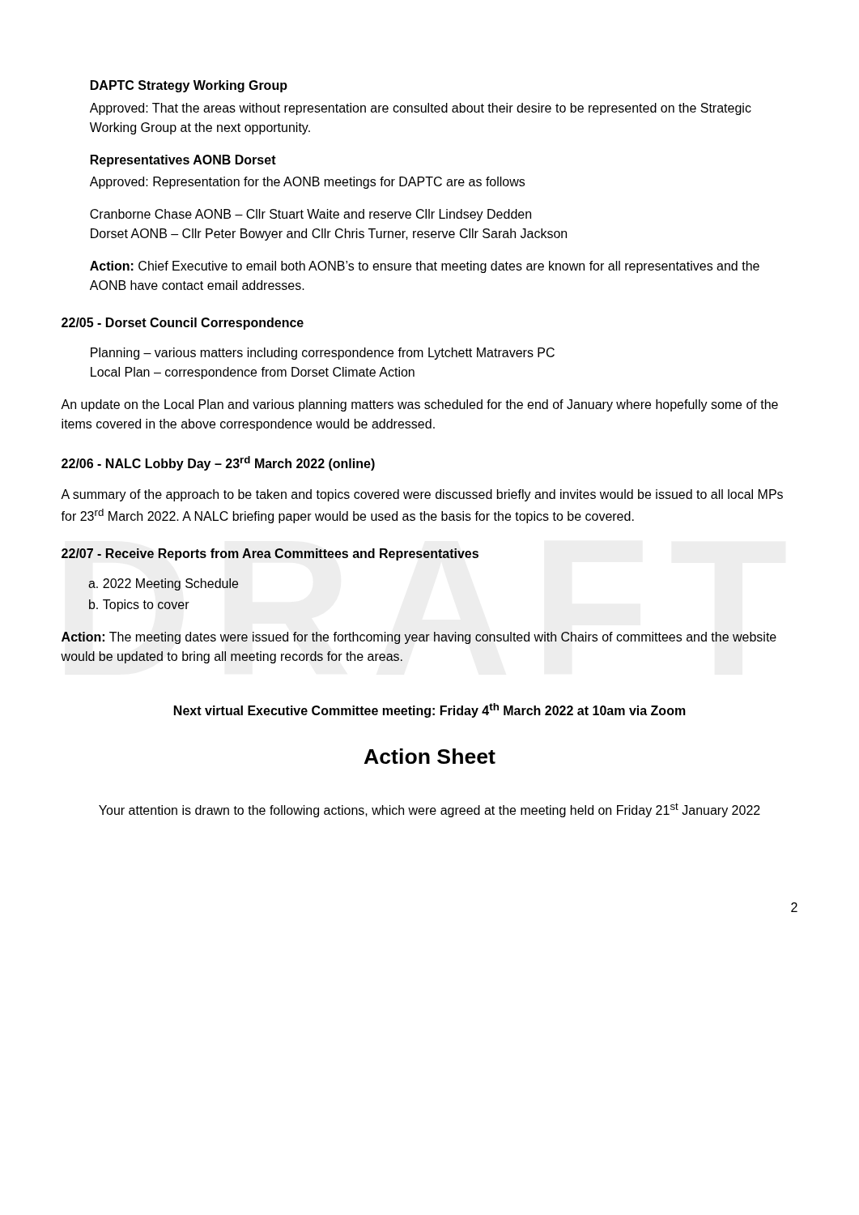DRAFT
DAPTC Strategy Working Group
Approved: That the areas without representation are consulted about their desire to be represented on the Strategic Working Group at the next opportunity.
Representatives AONB Dorset
Approved: Representation for the AONB meetings for DAPTC are as follows
Cranborne Chase AONB – Cllr Stuart Waite and reserve Cllr Lindsey Dedden
Dorset AONB – Cllr Peter Bowyer and Cllr Chris Turner, reserve Cllr Sarah Jackson
Action: Chief Executive to email both AONB’s to ensure that meeting dates are known for all representatives and the AONB have contact email addresses.
22/05 - Dorset Council Correspondence
Planning – various matters including correspondence from Lytchett Matravers PC
Local Plan – correspondence from Dorset Climate Action
An update on the Local Plan and various planning matters was scheduled for the end of January where hopefully some of the items covered in the above correspondence would be addressed.
22/06 - NALC Lobby Day – 23rd March 2022 (online)
A summary of the approach to be taken and topics covered were discussed briefly and invites would be issued to all local MPs for 23rd March 2022. A NALC briefing paper would be used as the basis for the topics to be covered.
22/07 - Receive Reports from Area Committees and Representatives
2022 Meeting Schedule
Topics to cover
Action: The meeting dates were issued for the forthcoming year having consulted with Chairs of committees and the website would be updated to bring all meeting records for the areas.
Next virtual Executive Committee meeting: Friday 4th March 2022 at 10am via Zoom
Action Sheet
Your attention is drawn to the following actions, which were agreed at the meeting held on Friday 21st January 2022
2